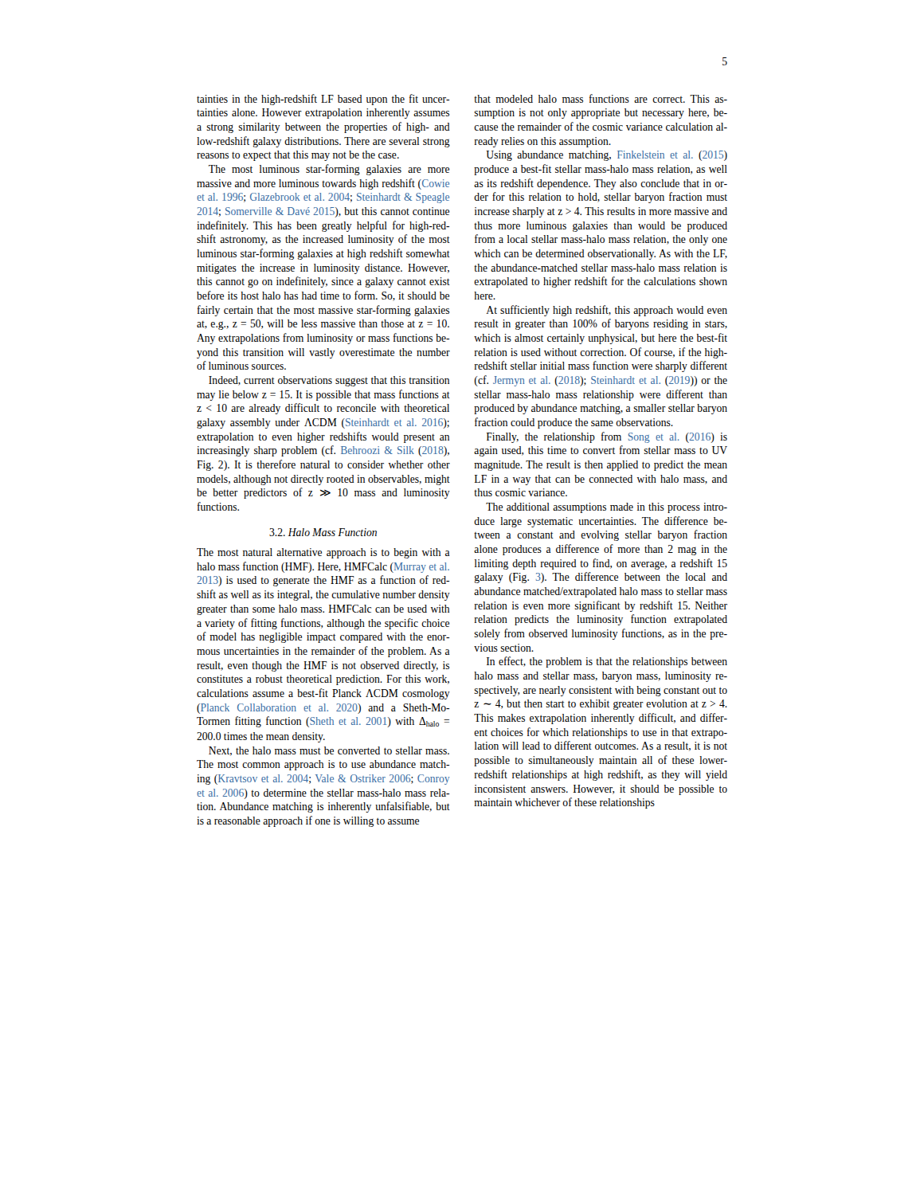5
tainties in the high-redshift LF based upon the fit uncertainties alone. However extrapolation inherently assumes a strong similarity between the properties of high- and low-redshift galaxy distributions. There are several strong reasons to expect that this may not be the case.
The most luminous star-forming galaxies are more massive and more luminous towards high redshift (Cowie et al. 1996; Glazebrook et al. 2004; Steinhardt & Speagle 2014; Somerville & Davé 2015), but this cannot continue indefinitely. This has been greatly helpful for high-redshift astronomy, as the increased luminosity of the most luminous star-forming galaxies at high redshift somewhat mitigates the increase in luminosity distance. However, this cannot go on indefinitely, since a galaxy cannot exist before its host halo has had time to form. So, it should be fairly certain that the most massive star-forming galaxies at, e.g., z = 50, will be less massive than those at z = 10. Any extrapolations from luminosity or mass functions beyond this transition will vastly overestimate the number of luminous sources.
Indeed, current observations suggest that this transition may lie below z = 15. It is possible that mass functions at z < 10 are already difficult to reconcile with theoretical galaxy assembly under ΛCDM (Steinhardt et al. 2016); extrapolation to even higher redshifts would present an increasingly sharp problem (cf. Behroozi & Silk (2018), Fig. 2). It is therefore natural to consider whether other models, although not directly rooted in observables, might be better predictors of z ≫ 10 mass and luminosity functions.
3.2. Halo Mass Function
The most natural alternative approach is to begin with a halo mass function (HMF). Here, HMFCalc (Murray et al. 2013) is used to generate the HMF as a function of redshift as well as its integral, the cumulative number density greater than some halo mass. HMFCalc can be used with a variety of fitting functions, although the specific choice of model has negligible impact compared with the enormous uncertainties in the remainder of the problem. As a result, even though the HMF is not observed directly, is constitutes a robust theoretical prediction. For this work, calculations assume a best-fit Planck ΛCDM cosmology (Planck Collaboration et al. 2020) and a Sheth-Mo-Tormen fitting function (Sheth et al. 2001) with Δhalo = 200.0 times the mean density.
Next, the halo mass must be converted to stellar mass. The most common approach is to use abundance matching (Kravtsov et al. 2004; Vale & Ostriker 2006; Conroy et al. 2006) to determine the stellar mass-halo mass relation. Abundance matching is inherently unfalsifiable, but is a reasonable approach if one is willing to assume
that modeled halo mass functions are correct. This assumption is not only appropriate but necessary here, because the remainder of the cosmic variance calculation already relies on this assumption.
Using abundance matching, Finkelstein et al. (2015) produce a best-fit stellar mass-halo mass relation, as well as its redshift dependence. They also conclude that in order for this relation to hold, stellar baryon fraction must increase sharply at z > 4. This results in more massive and thus more luminous galaxies than would be produced from a local stellar mass-halo mass relation, the only one which can be determined observationally. As with the LF, the abundance-matched stellar mass-halo mass relation is extrapolated to higher redshift for the calculations shown here.
At sufficiently high redshift, this approach would even result in greater than 100% of baryons residing in stars, which is almost certainly unphysical, but here the best-fit relation is used without correction. Of course, if the high-redshift stellar initial mass function were sharply different (cf. Jermyn et al. (2018); Steinhardt et al. (2019)) or the stellar mass-halo mass relationship were different than produced by abundance matching, a smaller stellar baryon fraction could produce the same observations.
Finally, the relationship from Song et al. (2016) is again used, this time to convert from stellar mass to UV magnitude. The result is then applied to predict the mean LF in a way that can be connected with halo mass, and thus cosmic variance.
The additional assumptions made in this process introduce large systematic uncertainties. The difference between a constant and evolving stellar baryon fraction alone produces a difference of more than 2 mag in the limiting depth required to find, on average, a redshift 15 galaxy (Fig. 3). The difference between the local and abundance matched/extrapolated halo mass to stellar mass relation is even more significant by redshift 15. Neither relation predicts the luminosity function extrapolated solely from observed luminosity functions, as in the previous section.
In effect, the problem is that the relationships between halo mass and stellar mass, baryon mass, luminosity respectively, are nearly consistent with being constant out to z ∼ 4, but then start to exhibit greater evolution at z > 4. This makes extrapolation inherently difficult, and different choices for which relationships to use in that extrapolation will lead to different outcomes. As a result, it is not possible to simultaneously maintain all of these lower-redshift relationships at high redshift, as they will yield inconsistent answers. However, it should be possible to maintain whichever of these relationships